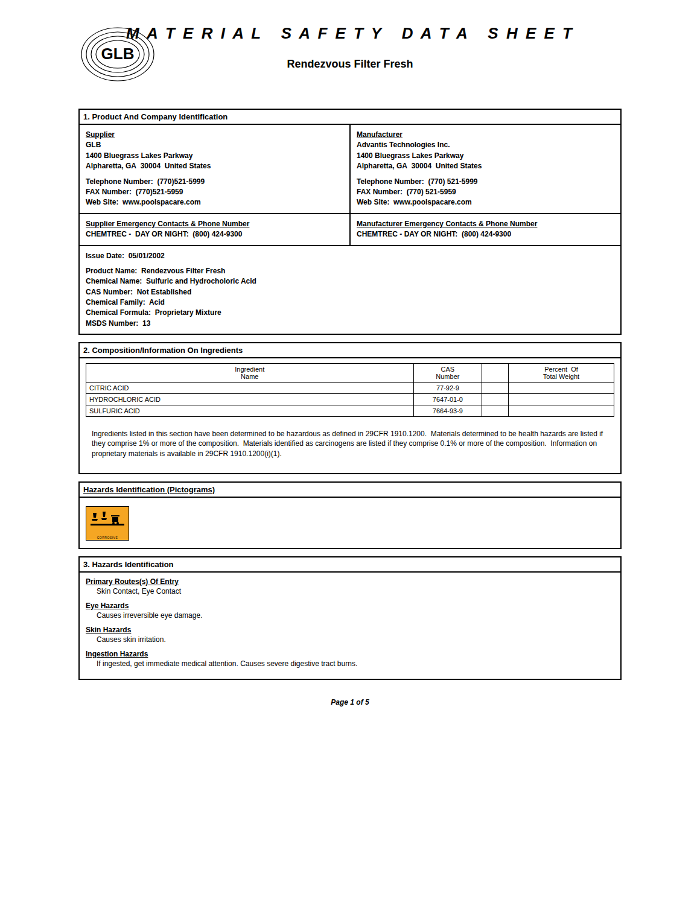GLB
M A T E R I A L S A F E T Y D A T A S H E E T
Rendezvous Filter Fresh
1. Product And Company Identification
Supplier
GLB
1400 Bluegrass Lakes Parkway
Alpharetta, GA 30004 United States
Telephone Number: (770)521-5999
FAX Number: (770)521-5959
Web Site: www.poolspacare.com
Manufacturer
Advantis Technologies Inc.
1400 Bluegrass Lakes Parkway
Alpharetta, GA 30004 United States
Telephone Number: (770) 521-5999
FAX Number: (770) 521-5959
Web Site: www.poolspacare.com
Supplier Emergency Contacts & Phone Number
CHEMTREC - DAY OR NIGHT: (800) 424-9300
Manufacturer Emergency Contacts & Phone Number
CHEMTREC - DAY OR NIGHT: (800) 424-9300
Issue Date: 05/01/2002
Product Name: Rendezvous Filter Fresh
Chemical Name: Sulfuric and Hydrocholoric Acid
CAS Number: Not Established
Chemical Family: Acid
Chemical Formula: Proprietary Mixture
MSDS Number: 13
2. Composition/Information On Ingredients
| Ingredient Name | CAS Number | | Percent Of Total Weight |
| --- | --- | --- | --- |
| CITRIC ACID | 77-92-9 | | |
| HYDROCHLORIC ACID | 7647-01-0 | | |
| SULFURIC ACID | 7664-93-9 | | |
Ingredients listed in this section have been determined to be hazardous as defined in 29CFR 1910.1200. Materials determined to be health hazards are listed if they comprise 1% or more of the composition. Materials identified as carcinogens are listed if they comprise 0.1% or more of the composition. Information on proprietary materials is available in 29CFR 1910.1200(i)(1).
Hazards Identification (Pictograms)
CORROSIVE
3. Hazards Identification
Primary Routes(s) Of Entry
Skin Contact, Eye Contact
Eye Hazards
Causes irreversible eye damage.
Skin Hazards
Causes skin irritation.
Ingestion Hazards
If ingested, get immediate medical attention. Causes severe digestive tract burns.
Page 1 of 5